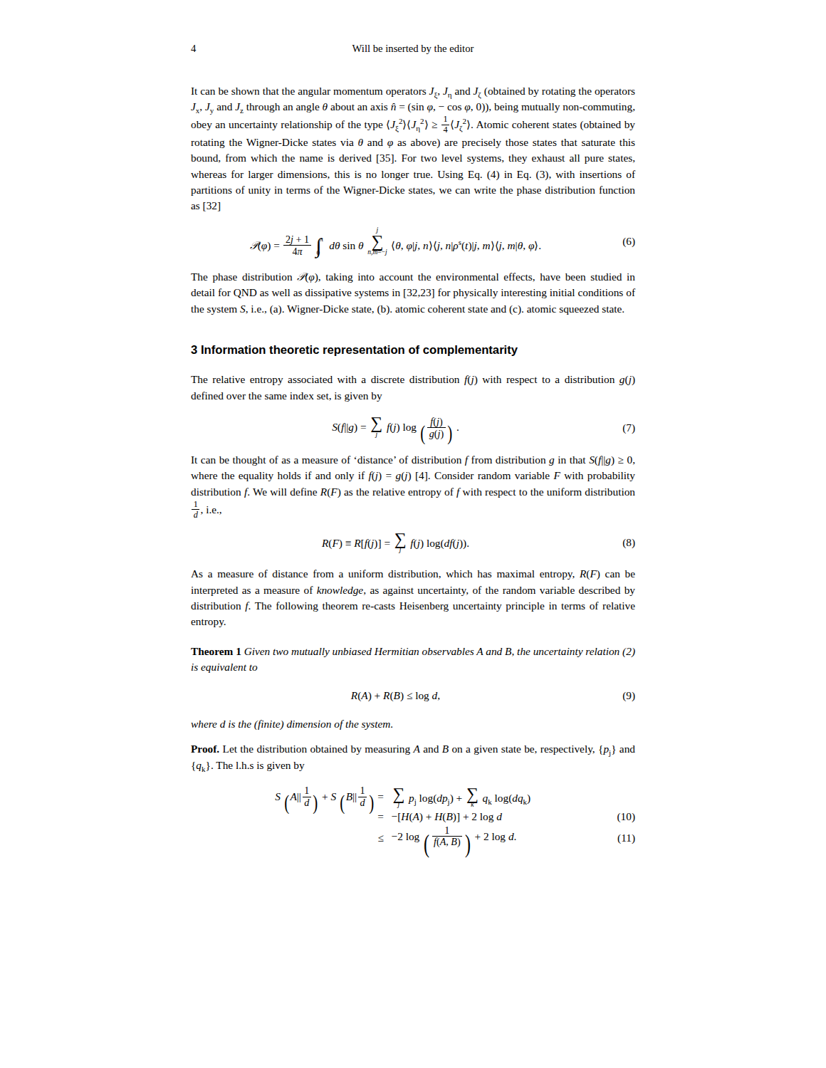4
Will be inserted by the editor
It can be shown that the angular momentum operators Jξ, Jη and Jζ (obtained by rotating the operators Jx, Jy and Jz through an angle θ about an axis n̂ = (sin φ, − cos φ, 0)), being mutually non-commuting, obey an uncertainty relationship of the type ⟨Jξ2⟩⟨Jη2⟩ ≥ 14⟨Jζ2⟩. Atomic coherent states (obtained by rotating the Wigner-Dicke states via θ and φ as above) are precisely those states that saturate this bound, from which the name is derived [35]. For two level systems, they exhaust all pure states, whereas for larger dimensions, this is no longer true. Using Eq. (4) in Eq. (3), with insertions of partitions of unity in terms of the Wigner-Dicke states, we can write the phase distribution function as [32]
𝒫(φ) = 2j + 14π π∫0 dθ sin θ j∑n,m=−j ⟨θ, φ|j, n⟩⟨j, n|ρs(t)|j, m⟩⟨j, m|θ, φ⟩.
(6)
The phase distribution 𝒫(φ), taking into account the environmental effects, have been studied in detail for QND as well as dissipative systems in [32,23] for physically interesting initial conditions of the system S, i.e., (a). Wigner-Dicke state, (b). atomic coherent state and (c). atomic squeezed state.
3 Information theoretic representation of complementarity
The relative entropy associated with a discrete distribution f(j) with respect to a distribution g(j) defined over the same index set, is given by
S(f||g) = ∑j f(j) log (f(j) g(j)) .
(7)
It can be thought of as a measure of ‘distance’ of distribution f from distribution g in that S(f||g) ≥ 0, where the equality holds if and only if f(j) = g(j) [4]. Consider random variable F with probability distribution f. We will define R(F) as the relative entropy of f with respect to the uniform distribution 1 d, i.e.,
R(F) ≡ R[f(j)] = ∑j f(j) log(df(j)).
(8)
As a measure of distance from a uniform distribution, which has maximal entropy, R(F) can be interpreted as a measure of knowledge, as against uncertainty, of the random variable described by distribution f. The following theorem re-casts Heisenberg uncertainty principle in terms of relative entropy.
Theorem 1 Given two mutually unbiased Hermitian observables A and B, the uncertainty relation (2) is equivalent to
R(A) + R(B) ≤ log d,
(9)
where d is the (finite) dimension of the system.
Proof. Let the distribution obtained by measuring A and B on a given state be, respectively, {pj} and {qk}. The l.h.s is given by
S (A||1 d) + S (B||1 d) =
∑j pj log(dpj) + ∑k qk log(dqk)
=
−[H(A) + H(B)] + 2 log d
(10)
≤
−2 log (1 f(A, B)) + 2 log d.
(11)